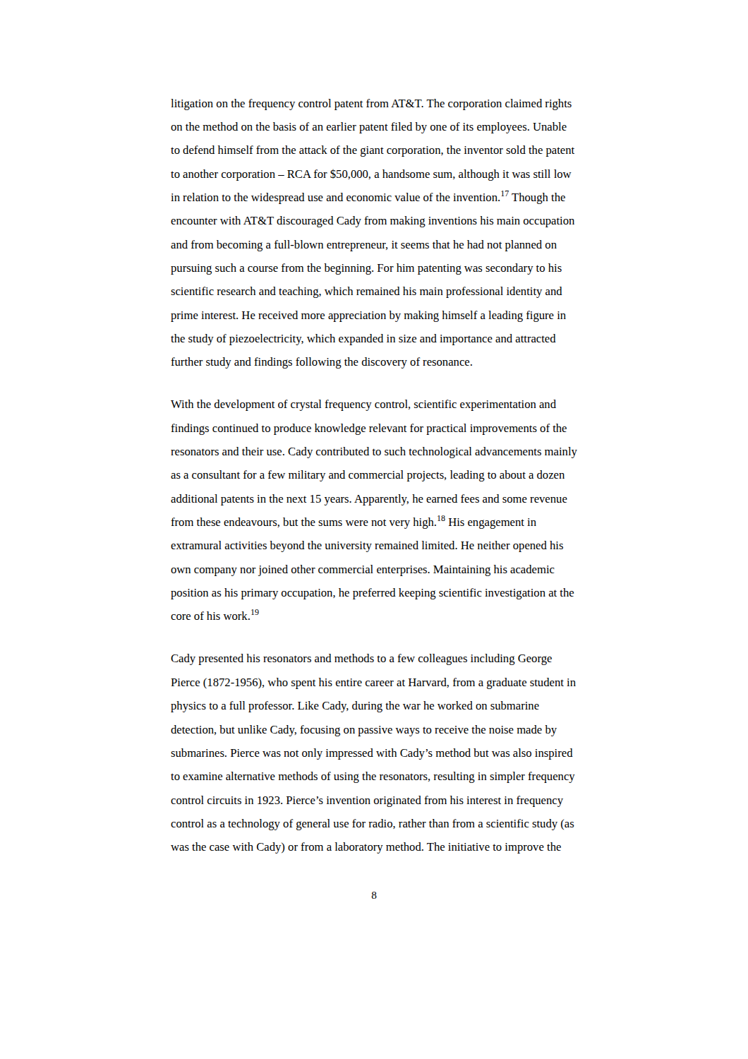litigation on the frequency control patent from AT&T. The corporation claimed rights on the method on the basis of an earlier patent filed by one of its employees. Unable to defend himself from the attack of the giant corporation, the inventor sold the patent to another corporation – RCA for $50,000, a handsome sum, although it was still low in relation to the widespread use and economic value of the invention.17 Though the encounter with AT&T discouraged Cady from making inventions his main occupation and from becoming a full-blown entrepreneur, it seems that he had not planned on pursuing such a course from the beginning. For him patenting was secondary to his scientific research and teaching, which remained his main professional identity and prime interest. He received more appreciation by making himself a leading figure in the study of piezoelectricity, which expanded in size and importance and attracted further study and findings following the discovery of resonance.
With the development of crystal frequency control, scientific experimentation and findings continued to produce knowledge relevant for practical improvements of the resonators and their use. Cady contributed to such technological advancements mainly as a consultant for a few military and commercial projects, leading to about a dozen additional patents in the next 15 years. Apparently, he earned fees and some revenue from these endeavours, but the sums were not very high.18 His engagement in extramural activities beyond the university remained limited. He neither opened his own company nor joined other commercial enterprises. Maintaining his academic position as his primary occupation, he preferred keeping scientific investigation at the core of his work.19
Cady presented his resonators and methods to a few colleagues including George Pierce (1872-1956), who spent his entire career at Harvard, from a graduate student in physics to a full professor. Like Cady, during the war he worked on submarine detection, but unlike Cady, focusing on passive ways to receive the noise made by submarines. Pierce was not only impressed with Cady’s method but was also inspired to examine alternative methods of using the resonators, resulting in simpler frequency control circuits in 1923. Pierce’s invention originated from his interest in frequency control as a technology of general use for radio, rather than from a scientific study (as was the case with Cady) or from a laboratory method. The initiative to improve the
8